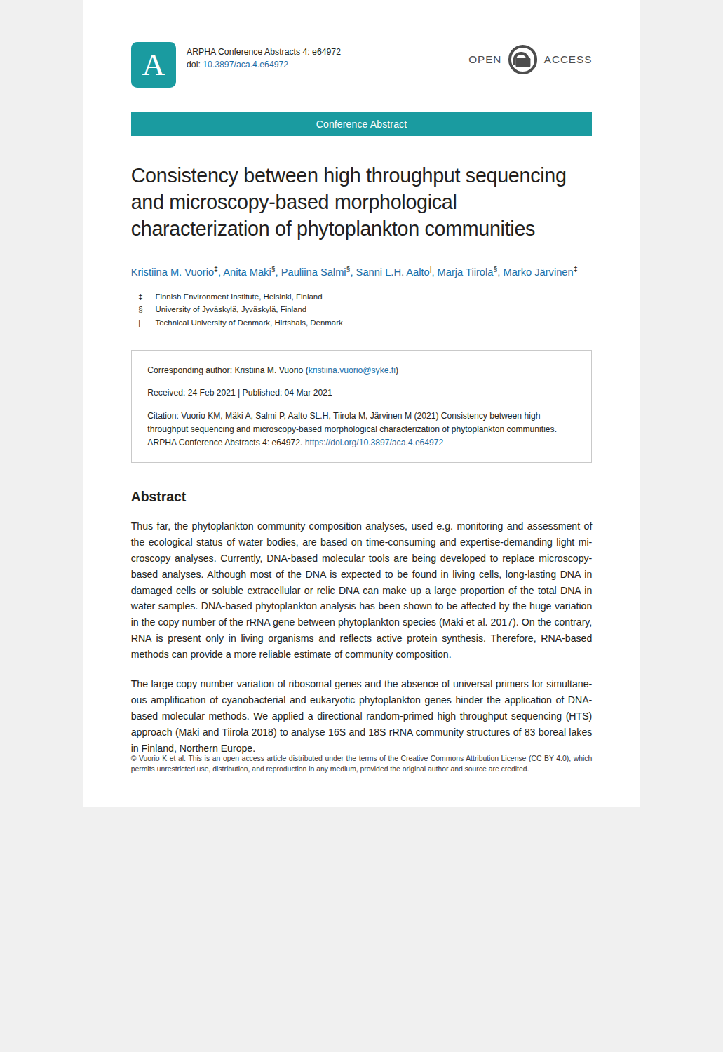ARPHA Conference Abstracts 4: e64972
doi: 10.3897/aca.4.e64972
OPEN ACCESS
Conference Abstract
Consistency between high throughput sequencing and microscopy-based morphological characterization of phytoplankton communities
Kristiina M. Vuorio‡, Anita Mäki§, Pauliina Salmi§, Sanni L.H. Aalto|, Marja Tiirola§, Marko Järvinen‡
‡Finnish Environment Institute, Helsinki, Finland
§University of Jyväskylä, Jyväskylä, Finland
|Technical University of Denmark, Hirtshals, Denmark
Corresponding author: Kristiina M. Vuorio (kristiina.vuorio@syke.fi)
Received: 24 Feb 2021 | Published: 04 Mar 2021
Citation: Vuorio KM, Mäki A, Salmi P, Aalto SL.H, Tiirola M, Järvinen M (2021) Consistency between high throughput sequencing and microscopy-based morphological characterization of phytoplankton communities. ARPHA Conference Abstracts 4: e64972. https://doi.org/10.3897/aca.4.e64972
Abstract
Thus far, the phytoplankton community composition analyses, used e.g. monitoring and assessment of the ecological status of water bodies, are based on time-consuming and expertise-demanding light microscopy analyses. Currently, DNA-based molecular tools are being developed to replace microscopy-based analyses. Although most of the DNA is expected to be found in living cells, long-lasting DNA in damaged cells or soluble extracellular or relic DNA can make up a large proportion of the total DNA in water samples. DNA-based phytoplankton analysis has been shown to be affected by the huge variation in the copy number of the rRNA gene between phytoplankton species (Mäki et al. 2017). On the contrary, RNA is present only in living organisms and reflects active protein synthesis. Therefore, RNA-based methods can provide a more reliable estimate of community composition.
The large copy number variation of ribosomal genes and the absence of universal primers for simultaneous amplification of cyanobacterial and eukaryotic phytoplankton genes hinder the application of DNA-based molecular methods. We applied a directional random-primed high throughput sequencing (HTS) approach (Mäki and Tiirola 2018) to analyse 16S and 18S rRNA community structures of 83 boreal lakes in Finland, Northern Europe.
© Vuorio K et al. This is an open access article distributed under the terms of the Creative Commons Attribution License (CC BY 4.0), which permits unrestricted use, distribution, and reproduction in any medium, provided the original author and source are credited.